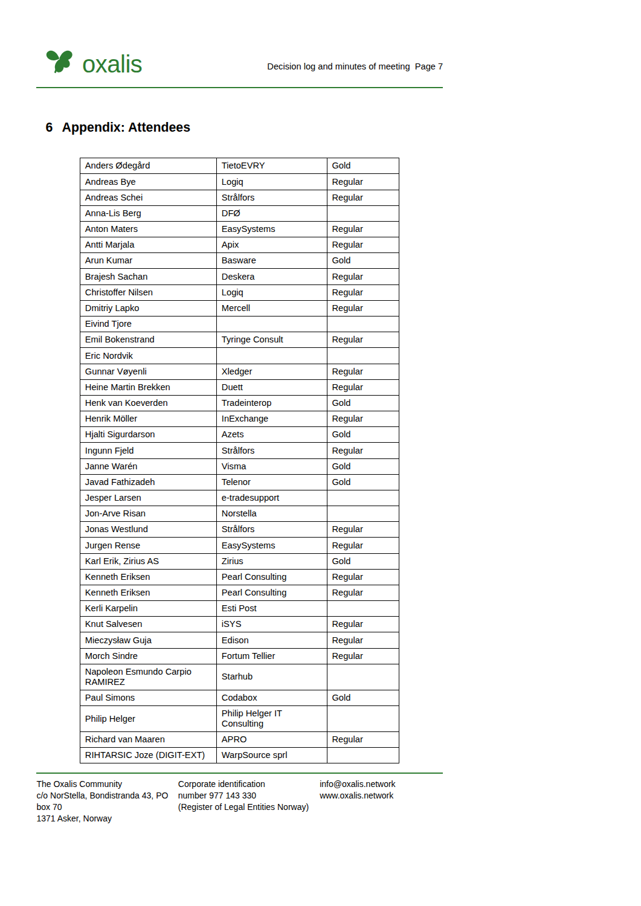oxalis
Decision log and minutes of meeting Page 7
6 Appendix: Attendees
| Anders Ødegård | TietoEVRY | Gold |
| Andreas Bye | Logiq | Regular |
| Andreas Schei | Strålfors | Regular |
| Anna-Lis Berg | DFØ | |
| Anton Maters | EasySystems | Regular |
| Antti Marjala | Apix | Regular |
| Arun Kumar | Basware | Gold |
| Brajesh Sachan | Deskera | Regular |
| Christoffer Nilsen | Logiq | Regular |
| Dmitriy Lapko | Mercell | Regular |
| Eivind Tjore | | |
| Emil Bokenstrand | Tyringe Consult | Regular |
| Eric Nordvik | | |
| Gunnar Vøyenli | Xledger | Regular |
| Heine Martin Brekken | Duett | Regular |
| Henk van Koeverden | Tradeinterop | Gold |
| Henrik Möller | InExchange | Regular |
| Hjalti Sigurdarson | Azets | Gold |
| Ingunn Fjeld | Strålfors | Regular |
| Janne Warén | Visma | Gold |
| Javad Fathizadeh | Telenor | Gold |
| Jesper Larsen | e-tradesupport | |
| Jon-Arve Risan | Norstella | |
| Jonas Westlund | Strålfors | Regular |
| Jurgen Rense | EasySystems | Regular |
| Karl Erik, Zirius AS | Zirius | Gold |
| Kenneth Eriksen | Pearl Consulting | Regular |
| Kenneth Eriksen | Pearl Consulting | Regular |
| Kerli Karpelin | Esti Post | |
| Knut Salvesen | iSYS | Regular |
| Mieczysław Guja | Edison | Regular |
| Morch Sindre | Fortum Tellier | Regular |
| Napoleon Esmundo Carpio RAMIREZ | Starhub | |
| Paul Simons | Codabox | Gold |
| Philip Helger | Philip Helger IT Consulting | |
| Richard van Maaren | APRO | Regular |
| RIHTARSIC Joze (DIGIT-EXT) | WarpSource sprl | |
The Oxalis Community
c/o NorStella, Bondistranda 43, PO box 70
1371 Asker, Norway
Corporate identification
number 977 143 330
(Register of Legal Entities Norway)
info@oxalis.network
www.oxalis.network